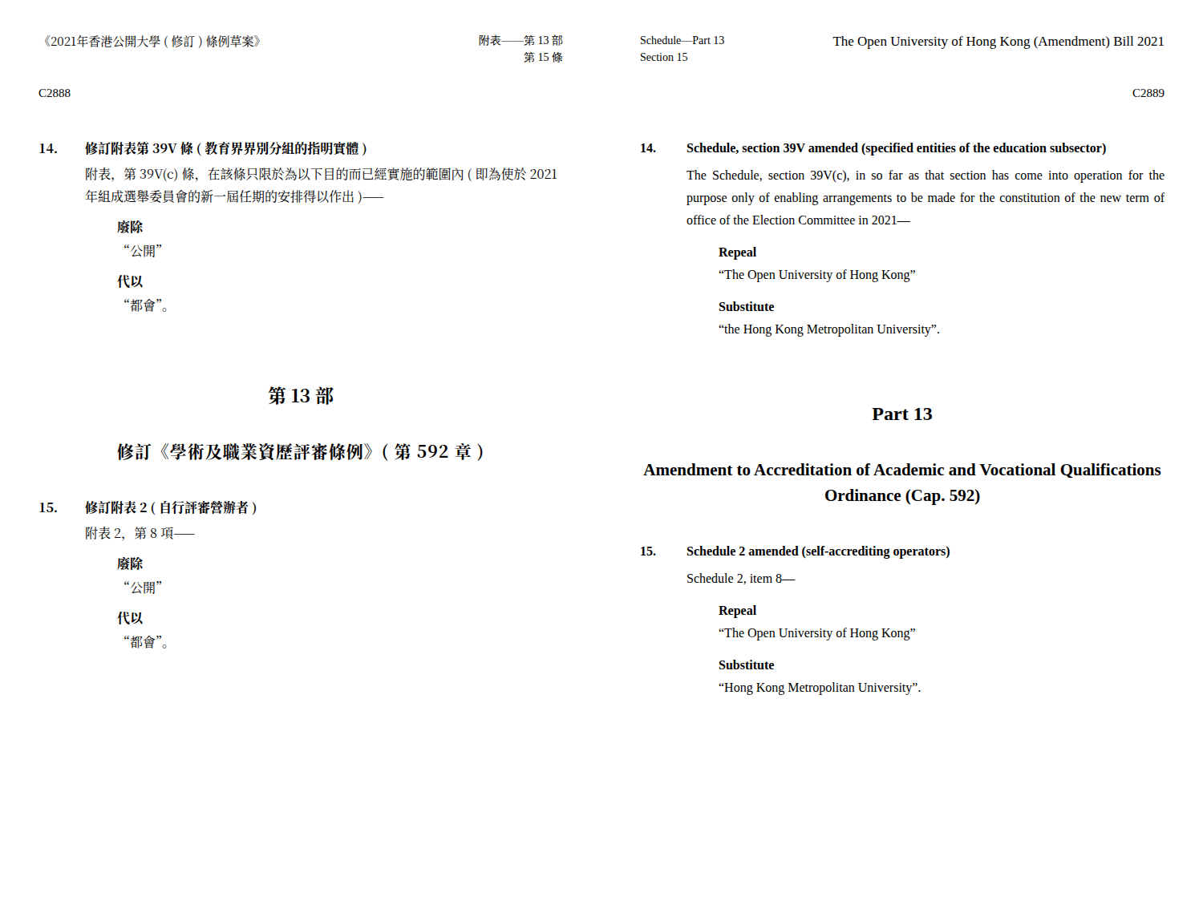《2021年香港公開大學 ( 修訂 ) 條例草案》
附表——第 13 部
第 15 條
C2888
14.
修訂附表第 39V 條 ( 教育界界別分組的指明實體 )
附表，第 39V(c) 條，在該條只限於為以下目的而已經實施的範圍內 ( 即為使於 2021 年組成選舉委員會的新一屆任期的安排得以作出 )——
廢除
“公開”
代以
“都會”。
第 13 部
修訂《學術及職業資歷評審條例》( 第 592 章 )
15.
修訂附表 2 ( 自行評審營辦者 )
附表 2，第 8 項——
廢除
“公開”
代以
“都會”。
Schedule—Part 13
Section 15
The Open University of Hong Kong (Amendment) Bill 2021
C2889
14.
Schedule, section 39V amended (specified entities of the education subsector)
The Schedule, section 39V(c), in so far as that section has come into operation for the purpose only of enabling arrangements to be made for the constitution of the new term of office of the Election Committee in 2021—
Repeal
“The Open University of Hong Kong”
Substitute
“the Hong Kong Metropolitan University”.
Part 13
Amendment to Accreditation of Academic and Vocational Qualifications Ordinance (Cap. 592)
15.
Schedule 2 amended (self-accrediting operators)
Schedule 2, item 8—
Repeal
“The Open University of Hong Kong”
Substitute
“Hong Kong Metropolitan University”.